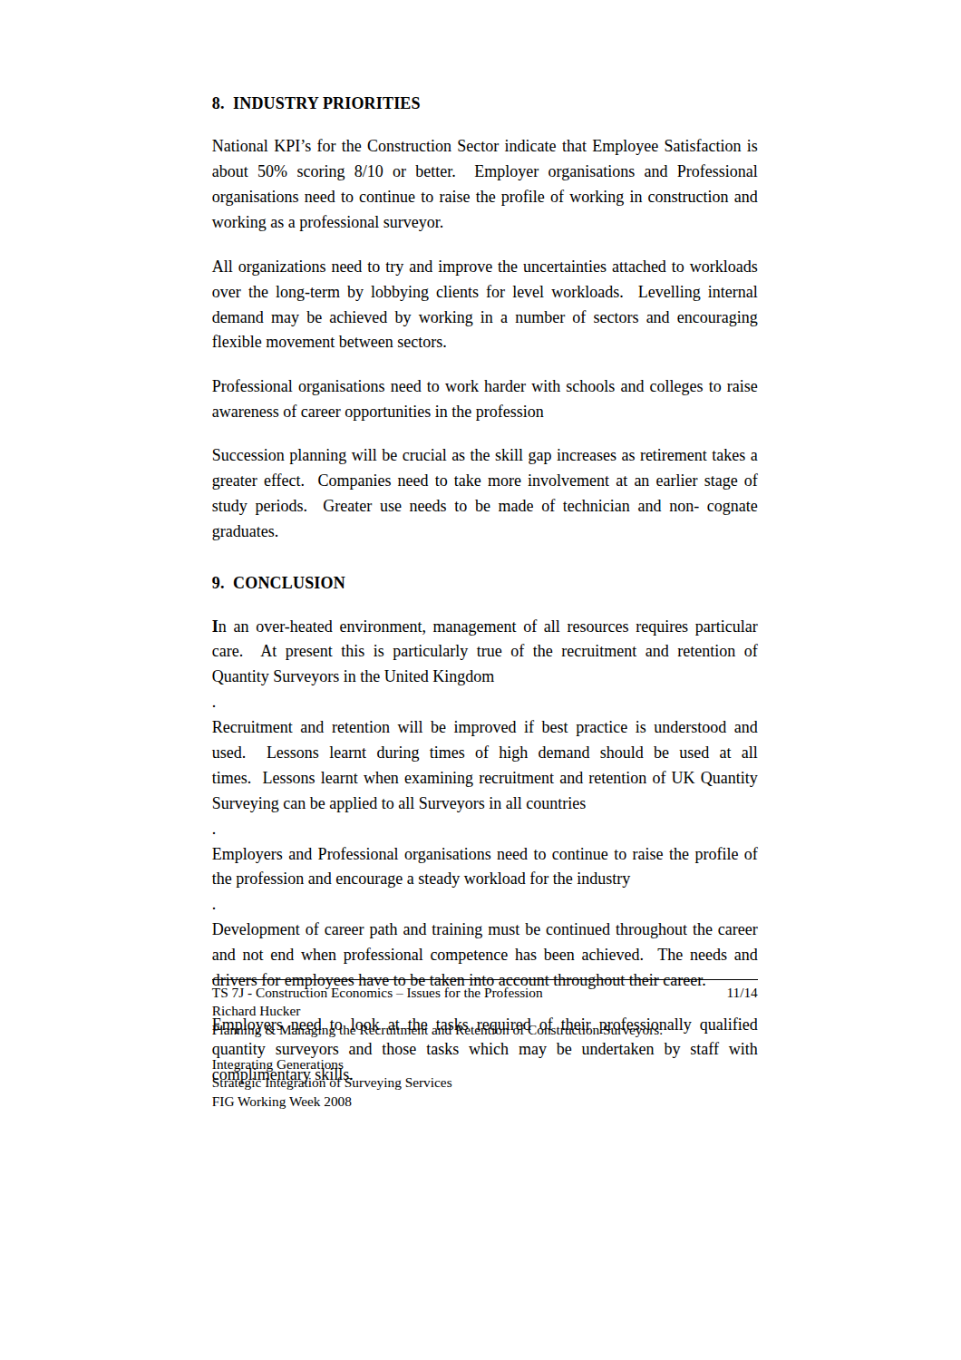8. Industry Priorities
National KPI’s for the Construction Sector indicate that Employee Satisfaction is about 50% scoring 8/10 or better. Employer organisations and Professional organisations need to continue to raise the profile of working in construction and working as a professional surveyor.
All organizations need to try and improve the uncertainties attached to workloads over the long-term by lobbying clients for level workloads. Levelling internal demand may be achieved by working in a number of sectors and encouraging flexible movement between sectors.
Professional organisations need to work harder with schools and colleges to raise awareness of career opportunities in the profession
Succession planning will be crucial as the skill gap increases as retirement takes a greater effect. Companies need to take more involvement at an earlier stage of study periods. Greater use needs to be made of technician and non- cognate graduates.
9. Conclusion
In an over-heated environment, management of all resources requires particular care. At present this is particularly true of the recruitment and retention of Quantity Surveyors in the United Kingdom
.
Recruitment and retention will be improved if best practice is understood and used. Lessons learnt during times of high demand should be used at all times. Lessons learnt when examining recruitment and retention of UK Quantity Surveying can be applied to all Surveyors in all countries
.
Employers and Professional organisations need to continue to raise the profile of the profession and encourage a steady workload for the industry
.
Development of career path and training must be continued throughout the career and not end when professional competence has been achieved. The needs and drivers for employees have to be taken into account throughout their career.
Employers need to look at the tasks required of their professionally qualified quantity surveyors and those tasks which may be undertaken by staff with complimentary skills.
TS 7J - Construction Economics – Issues for the Profession
Richard Hucker
Planning & Managing the Recruitment and Retention of Construction Surveyors.
11/14
Integrating Generations
Strategic Integration of Surveying Services
FIG Working Week 2008